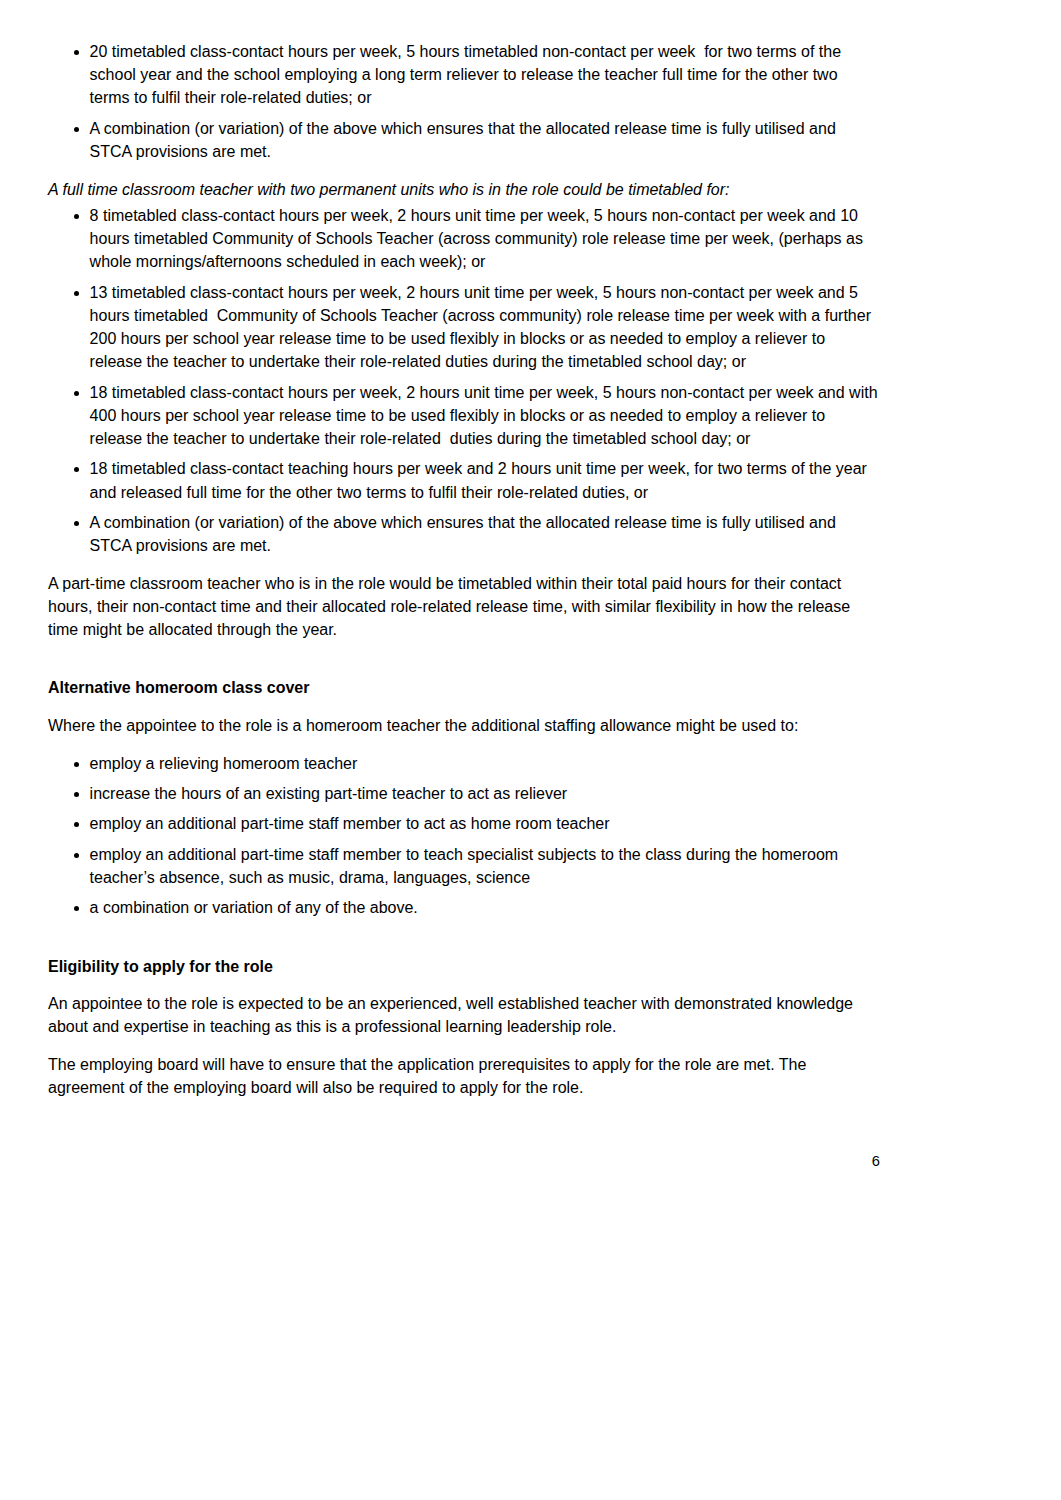20 timetabled class-contact hours per week, 5 hours timetabled non-contact per week for two terms of the school year and the school employing a long term reliever to release the teacher full time for the other two terms to fulfil their role-related duties; or
A combination (or variation) of the above which ensures that the allocated release time is fully utilised and STCA provisions are met.
A full time classroom teacher with two permanent units who is in the role could be timetabled for:
8 timetabled class-contact hours per week, 2 hours unit time per week, 5 hours non-contact per week and 10 hours timetabled Community of Schools Teacher (across community) role release time per week, (perhaps as whole mornings/afternoons scheduled in each week); or
13 timetabled class-contact hours per week, 2 hours unit time per week, 5 hours non-contact per week and 5 hours timetabled Community of Schools Teacher (across community) role release time per week with a further 200 hours per school year release time to be used flexibly in blocks or as needed to employ a reliever to release the teacher to undertake their role-related duties during the timetabled school day; or
18 timetabled class-contact hours per week, 2 hours unit time per week, 5 hours non-contact per week and with 400 hours per school year release time to be used flexibly in blocks or as needed to employ a reliever to release the teacher to undertake their role-related duties during the timetabled school day; or
18 timetabled class-contact teaching hours per week and 2 hours unit time per week, for two terms of the year and released full time for the other two terms to fulfil their role-related duties, or
A combination (or variation) of the above which ensures that the allocated release time is fully utilised and STCA provisions are met.
A part-time classroom teacher who is in the role would be timetabled within their total paid hours for their contact hours, their non-contact time and their allocated role-related release time, with similar flexibility in how the release time might be allocated through the year.
Alternative homeroom class cover
Where the appointee to the role is a homeroom teacher the additional staffing allowance might be used to:
employ a relieving homeroom teacher
increase the hours of an existing part-time teacher to act as reliever
employ an additional part-time staff member to act as home room teacher
employ an additional part-time staff member to teach specialist subjects to the class during the homeroom teacher’s absence, such as music, drama, languages, science
a combination or variation of any of the above.
Eligibility to apply for the role
An appointee to the role is expected to be an experienced, well established teacher with demonstrated knowledge about and expertise in teaching as this is a professional learning leadership role.
The employing board will have to ensure that the application prerequisites to apply for the role are met. The agreement of the employing board will also be required to apply for the role.
6